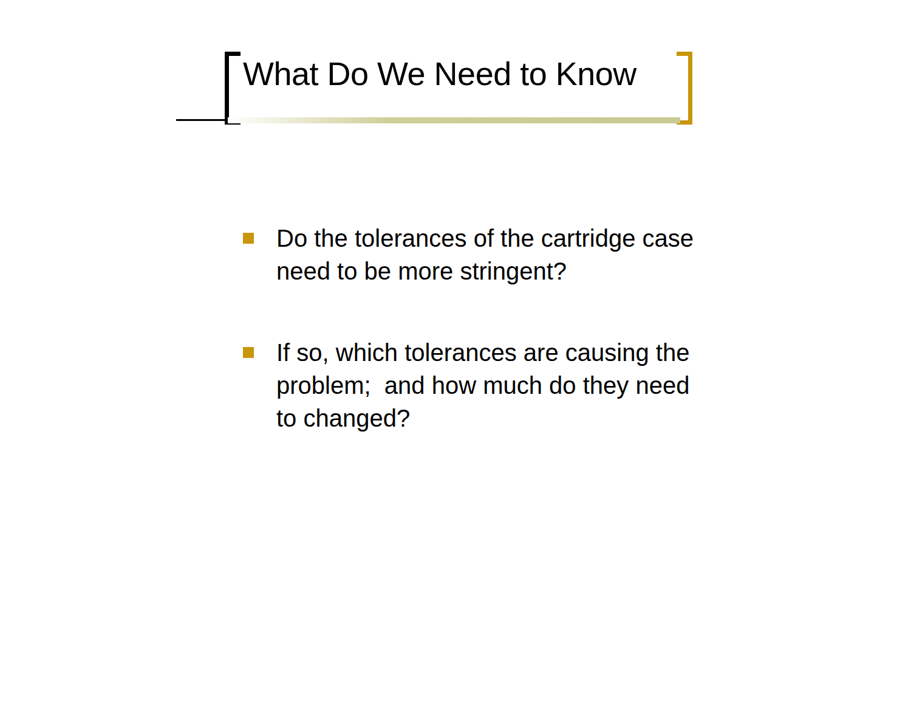What Do We Need to Know
Do the tolerances of the cartridge case need to be more stringent?
If so, which tolerances are causing the problem; and how much do they need to changed?